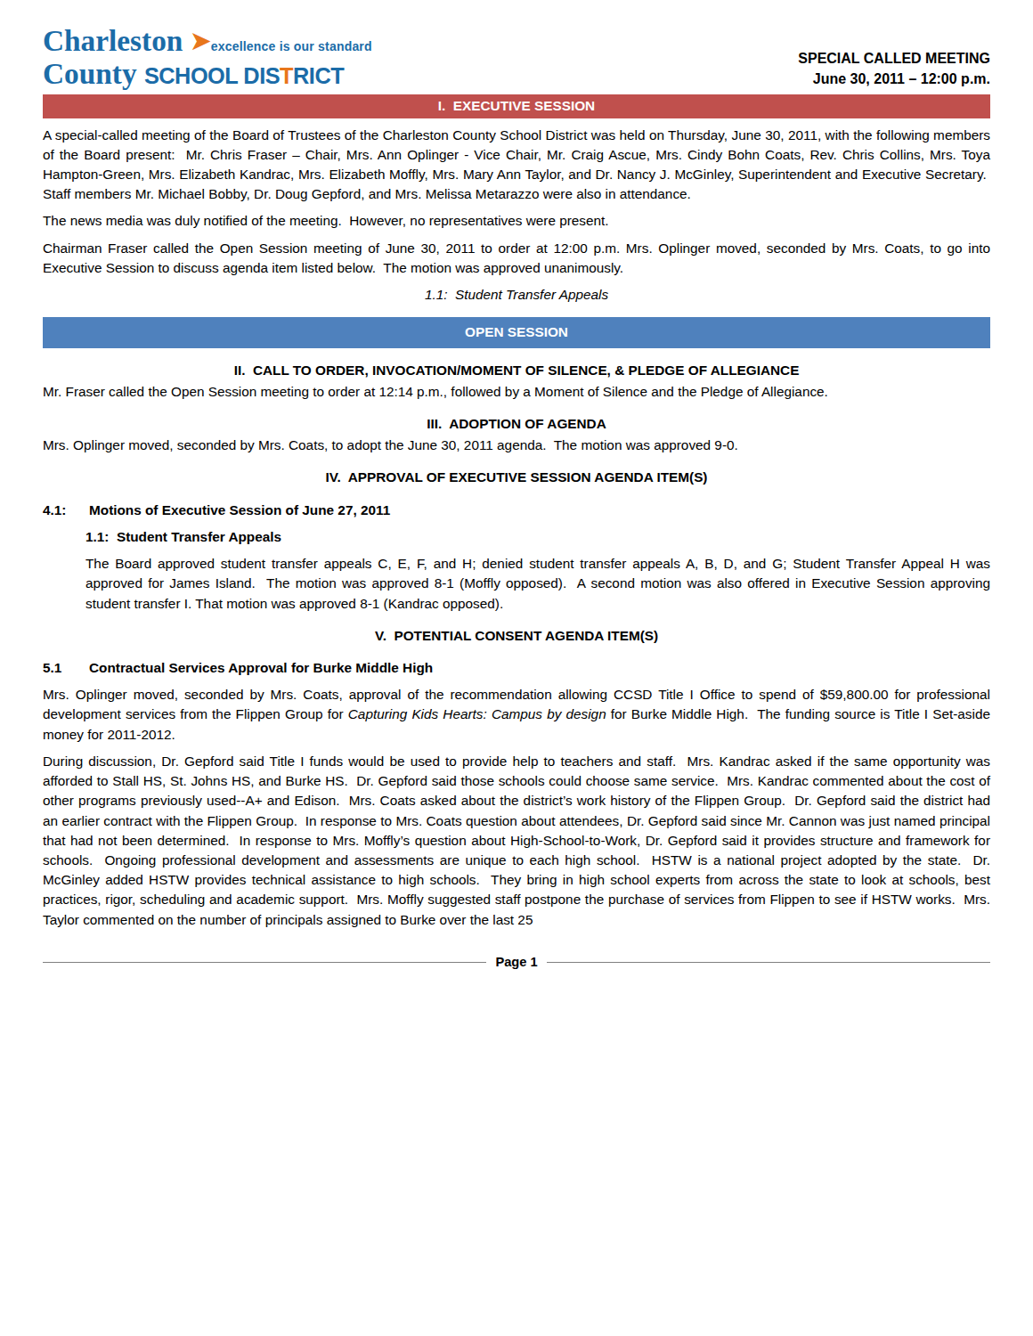Charleston ➤excellence is our standard
County SCHOOL DISTRICT
SPECIAL CALLED MEETING
June 30, 2011 – 12:00 p.m.
I. EXECUTIVE SESSION
A special-called meeting of the Board of Trustees of the Charleston County School District was held on Thursday, June 30, 2011, with the following members of the Board present: Mr. Chris Fraser – Chair, Mrs. Ann Oplinger - Vice Chair, Mr. Craig Ascue, Mrs. Cindy Bohn Coats, Rev. Chris Collins, Mrs. Toya Hampton-Green, Mrs. Elizabeth Kandrac, Mrs. Elizabeth Moffly, Mrs. Mary Ann Taylor, and Dr. Nancy J. McGinley, Superintendent and Executive Secretary. Staff members Mr. Michael Bobby, Dr. Doug Gepford, and Mrs. Melissa Metarazzo were also in attendance.
The news media was duly notified of the meeting. However, no representatives were present.
Chairman Fraser called the Open Session meeting of June 30, 2011 to order at 12:00 p.m. Mrs. Oplinger moved, seconded by Mrs. Coats, to go into Executive Session to discuss agenda item listed below. The motion was approved unanimously.
1.1: Student Transfer Appeals
OPEN SESSION
II. CALL TO ORDER, INVOCATION/MOMENT OF SILENCE, & PLEDGE OF ALLEGIANCE
Mr. Fraser called the Open Session meeting to order at 12:14 p.m., followed by a Moment of Silence and the Pledge of Allegiance.
III. ADOPTION OF AGENDA
Mrs. Oplinger moved, seconded by Mrs. Coats, to adopt the June 30, 2011 agenda. The motion was approved 9-0.
IV. APPROVAL OF EXECUTIVE SESSION AGENDA ITEM(S)
4.1: Motions of Executive Session of June 27, 2011
1.1: Student Transfer Appeals
The Board approved student transfer appeals C, E, F, and H; denied student transfer appeals A, B, D, and G; Student Transfer Appeal H was approved for James Island. The motion was approved 8-1 (Moffly opposed). A second motion was also offered in Executive Session approving student transfer I. That motion was approved 8-1 (Kandrac opposed).
V. POTENTIAL CONSENT AGENDA ITEM(S)
5.1 Contractual Services Approval for Burke Middle High
Mrs. Oplinger moved, seconded by Mrs. Coats, approval of the recommendation allowing CCSD Title I Office to spend of $59,800.00 for professional development services from the Flippen Group for Capturing Kids Hearts: Campus by design for Burke Middle High. The funding source is Title I Set-aside money for 2011-2012.
During discussion, Dr. Gepford said Title I funds would be used to provide help to teachers and staff. Mrs. Kandrac asked if the same opportunity was afforded to Stall HS, St. Johns HS, and Burke HS. Dr. Gepford said those schools could choose same service. Mrs. Kandrac commented about the cost of other programs previously used--A+ and Edison. Mrs. Coats asked about the district’s work history of the Flippen Group. Dr. Gepford said the district had an earlier contract with the Flippen Group. In response to Mrs. Coats question about attendees, Dr. Gepford said since Mr. Cannon was just named principal that had not been determined. In response to Mrs. Moffly’s question about High-School-to-Work, Dr. Gepford said it provides structure and framework for schools. Ongoing professional development and assessments are unique to each high school. HSTW is a national project adopted by the state. Dr. McGinley added HSTW provides technical assistance to high schools. They bring in high school experts from across the state to look at schools, best practices, rigor, scheduling and academic support. Mrs. Moffly suggested staff postpone the purchase of services from Flippen to see if HSTW works. Mrs. Taylor commented on the number of principals assigned to Burke over the last 25
Page 1